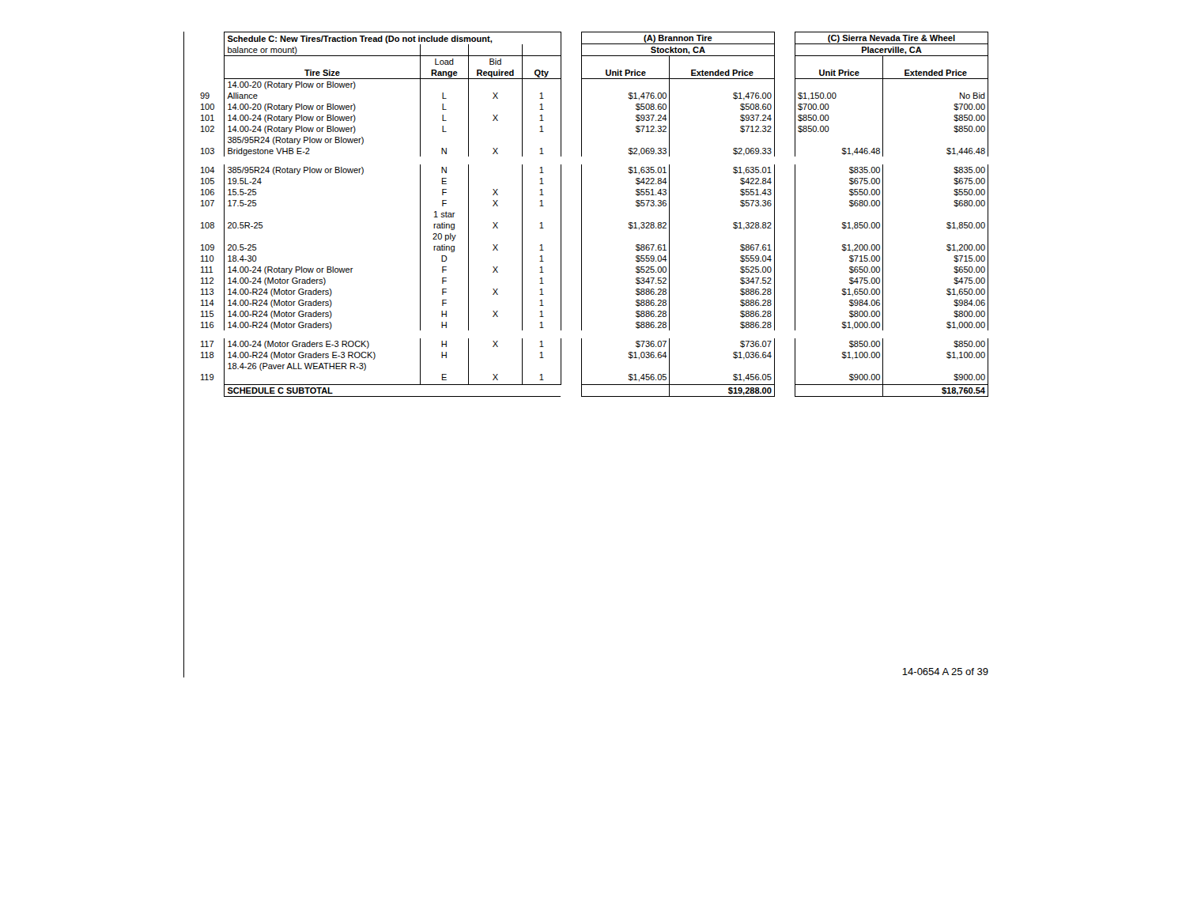| | Schedule C: New Tires/Traction Tread (Do not include dismount, | | (A) Brannon Tire | | (C) Sierra Nevada Tire & Wheel |
| | balance or mount) | | | | | Stockton, CA | | Placerville, CA |
| | | Load | Bid | | | | | | | |
| | Tire Size | Range | Required | Qty | | Unit Price | Extended Price | | Unit Price | Extended Price |
| | 14.00-20 (Rotary Plow or Blower) | | | | | | | | | |
| 99 | Alliance | L | X | 1 | | $1,476.00 | $1,476.00 | | $1,150.00 | No Bid |
| 100 | 14.00-20 (Rotary Plow or Blower) | L | | 1 | | $508.60 | $508.60 | | $700.00 | $700.00 |
| 101 | 14.00-24 (Rotary Plow or Blower) | L | X | 1 | | $937.24 | $937.24 | | $850.00 | $850.00 |
| 102 | 14.00-24 (Rotary Plow or Blower) | L | | 1 | | $712.32 | $712.32 | | $850.00 | $850.00 |
| | 385/95R24 (Rotary Plow or Blower) | | | | | | | | | |
| 103 | Bridgestone VHB E-2 | N | X | 1 | | $2,069.33 | $2,069.33 | | $1,446.48 | $1,446.48 |
| 104 | 385/95R24 (Rotary Plow or Blower) | N | | 1 | | $1,635.01 | $1,635.01 | | $835.00 | $835.00 |
| 105 | 19.5L-24 | E | | 1 | | $422.84 | $422.84 | | $675.00 | $675.00 |
| 106 | 15.5-25 | F | X | 1 | | $551.43 | $551.43 | | $550.00 | $550.00 |
| 107 | 17.5-25 | F | X | 1 | | $573.36 | $573.36 | | $680.00 | $680.00 |
| | | 1 star | | | | | | | | |
| 108 | 20.5R-25 | rating | X | 1 | | $1,328.82 | $1,328.82 | | $1,850.00 | $1,850.00 |
| | | 20 ply | | | | | | | | |
| 109 | 20.5-25 | rating | X | 1 | | $867.61 | $867.61 | | $1,200.00 | $1,200.00 |
| 110 | 18.4-30 | D | | 1 | | $559.04 | $559.04 | | $715.00 | $715.00 |
| 111 | 14.00-24 (Rotary Plow or Blower | F | X | 1 | | $525.00 | $525.00 | | $650.00 | $650.00 |
| 112 | 14.00-24 (Motor Graders) | F | | 1 | | $347.52 | $347.52 | | $475.00 | $475.00 |
| 113 | 14.00-R24 (Motor Graders) | F | X | 1 | | $886.28 | $886.28 | | $1,650.00 | $1,650.00 |
| 114 | 14.00-R24 (Motor Graders) | F | | 1 | | $886.28 | $886.28 | | $984.06 | $984.06 |
| 115 | 14.00-R24 (Motor Graders) | H | X | 1 | | $886.28 | $886.28 | | $800.00 | $800.00 |
| 116 | 14.00-R24 (Motor Graders) | H | | 1 | | $886.28 | $886.28 | | $1,000.00 | $1,000.00 |
| 117 | 14.00-24 (Motor Graders E-3 ROCK) | H | X | 1 | | $736.07 | $736.07 | | $850.00 | $850.00 |
| 118 | 14.00-R24 (Motor Graders E-3 ROCK) | H | | 1 | | $1,036.64 | $1,036.64 | | $1,100.00 | $1,100.00 |
| | 18.4-26 (Paver ALL WEATHER R-3) | | | | | | | | | |
| 119 | | E | X | 1 | | $1,456.05 | $1,456.05 | | $900.00 | $900.00 |
| | SCHEDULE C SUBTOTAL | | | $19,288.00 | | | $18,760.54 |
14-0654 A 25 of 39